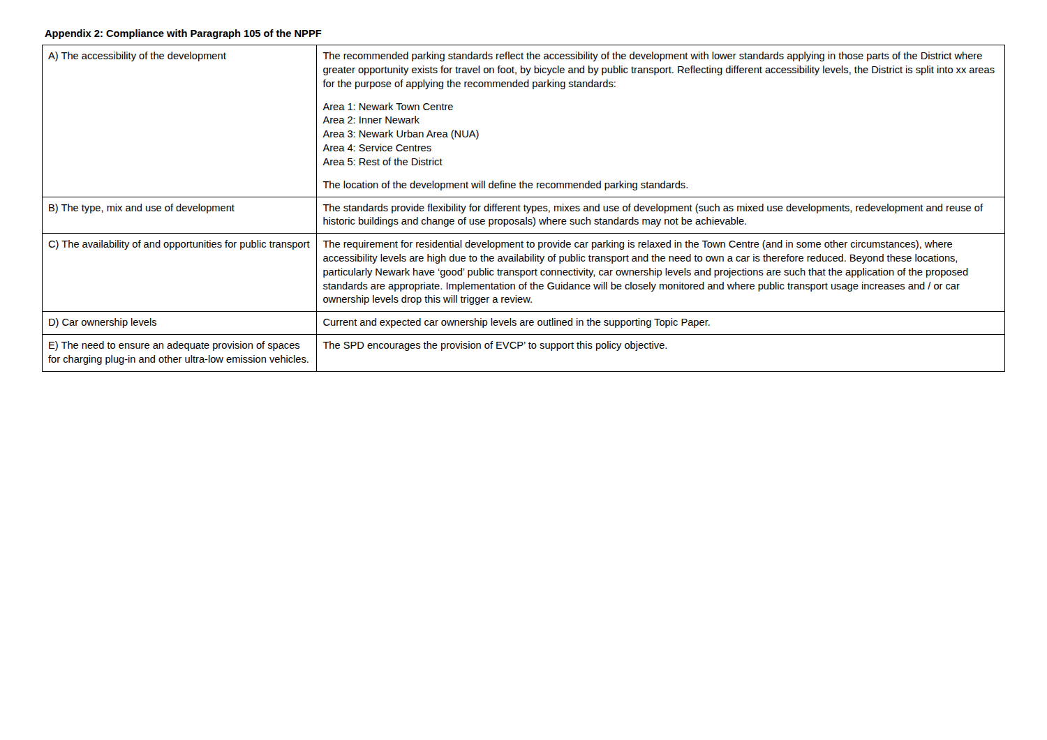Appendix 2: Compliance with Paragraph 105 of the NPPF
| A) The accessibility of the development | The recommended parking standards reflect the accessibility of the development with lower standards applying in those parts of the District where greater opportunity exists for travel on foot, by bicycle and by public transport. Reflecting different accessibility levels, the District is split into xx areas for the purpose of applying the recommended parking standards: Area 1: Newark Town Centre Area 2: Inner Newark Area 3: Newark Urban Area (NUA) Area 4: Service Centres Area 5: Rest of the District The location of the development will define the recommended parking standards. |
| B) The type, mix and use of development | The standards provide flexibility for different types, mixes and use of development (such as mixed use developments, redevelopment and reuse of historic buildings and change of use proposals) where such standards may not be achievable. |
| C) The availability of and opportunities for public transport | The requirement for residential development to provide car parking is relaxed in the Town Centre (and in some other circumstances), where accessibility levels are high due to the availability of public transport and the need to own a car is therefore reduced. Beyond these locations, particularly Newark have ‘good’ public transport connectivity, car ownership levels and projections are such that the application of the proposed standards are appropriate. Implementation of the Guidance will be closely monitored and where public transport usage increases and / or car ownership levels drop this will trigger a review. |
| D) Car ownership levels | Current and expected car ownership levels are outlined in the supporting Topic Paper. |
| E) The need to ensure an adequate provision of spaces for charging plug-in and other ultra-low emission vehicles. | The SPD encourages the provision of EVCP’ to support this policy objective. |